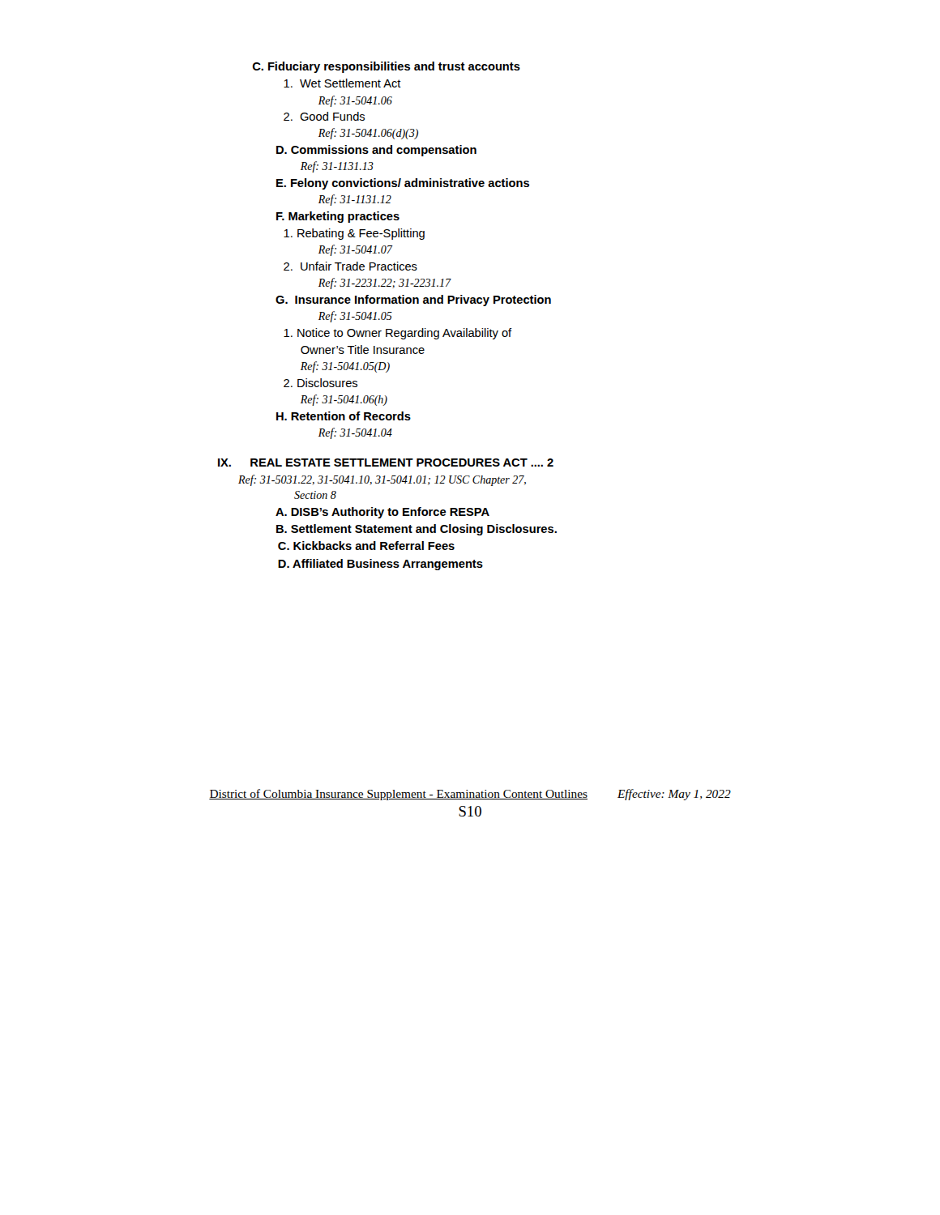C. Fiduciary responsibilities and trust accounts
1. Wet Settlement Act
Ref: 31-5041.06
2. Good Funds
Ref: 31-5041.06(d)(3)
D. Commissions and compensation
Ref: 31-1131.13
E. Felony convictions/ administrative actions
Ref: 31-1131.12
F. Marketing practices
1. Rebating & Fee-Splitting
Ref: 31-5041.07
2. Unfair Trade Practices
Ref: 31-2231.22; 31-2231.17
G. Insurance Information and Privacy Protection
Ref: 31-5041.05
1. Notice to Owner Regarding Availability of
Owner’s Title Insurance
Ref: 31-5041.05(D)
2. Disclosures
Ref: 31-5041.06(h)
H. Retention of Records
Ref: 31-5041.04
IX. REAL ESTATE SETTLEMENT PROCEDURES ACT .... 2
Ref: 31-5031.22, 31-5041.10, 31-5041.01; 12 USC Chapter 27, Section 8
A. DISB’s Authority to Enforce RESPA
B. Settlement Statement and Closing Disclosures.
C. Kickbacks and Referral Fees
D. Affiliated Business Arrangements
District of Columbia Insurance Supplement - Examination Content Outlines Effective: May 1, 2022
S10